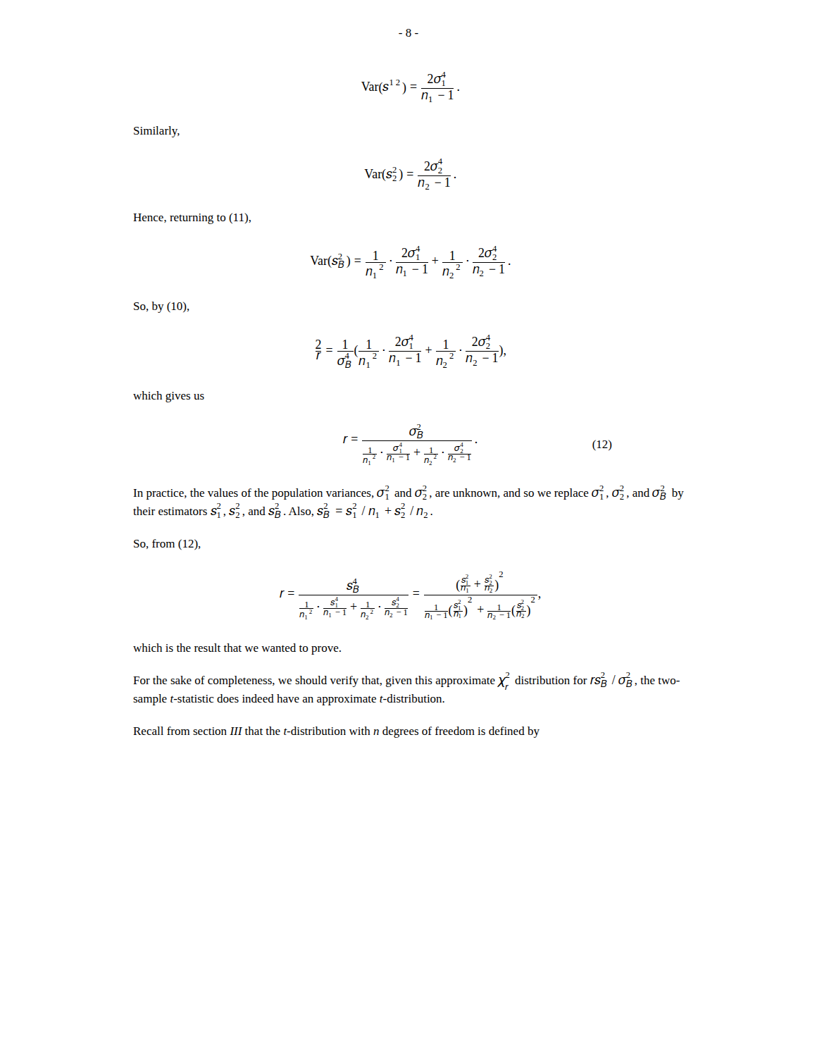- 8 -
Var ( s1 2 ) = 2σ14 n1−1 .
Similarly,
Var ( s22 ) = 2σ24 n2−1 .
Hence, returning to (11),
Var ( sB2 ) = 1n12 ⋅ 2σ14 n1−1 + 1n22 ⋅ 2σ24 n2−1 .
So, by (10),
2r = 1σB4 ( 1n12 ⋅ 2σ14 n1−1 + 1n22 ⋅ 2σ24 n2−1 ) ,
which gives us
r = σB2 1n12 ⋅ σ14 n1−1 + 1n22 ⋅ σ24 n2−1 . (12)
In practice, the values of the population variances, σ12 and σ22, are unknown, and so we replace σ12, σ22, and σB2 by their estimators s12, s22, and sB2. Also, sB2=s12/n1+s22/n2.
So, from (12),
r = sB4 1n12 ⋅ s14 n1−1 + 1n22 ⋅ s24 n2−1 = ( s12n1 + s22n2 ) 2 1n1−1 (s12n1) 2 + 1n2−1 (s22n2) 2 ,
which is the result that we wanted to prove.
For the sake of completeness, we should verify that, given this approximate χr2 distribution for rsB2/σB2, the two-sample t-statistic does indeed have an approximate t-distribution.
Recall from section III that the t-distribution with n degrees of freedom is defined by